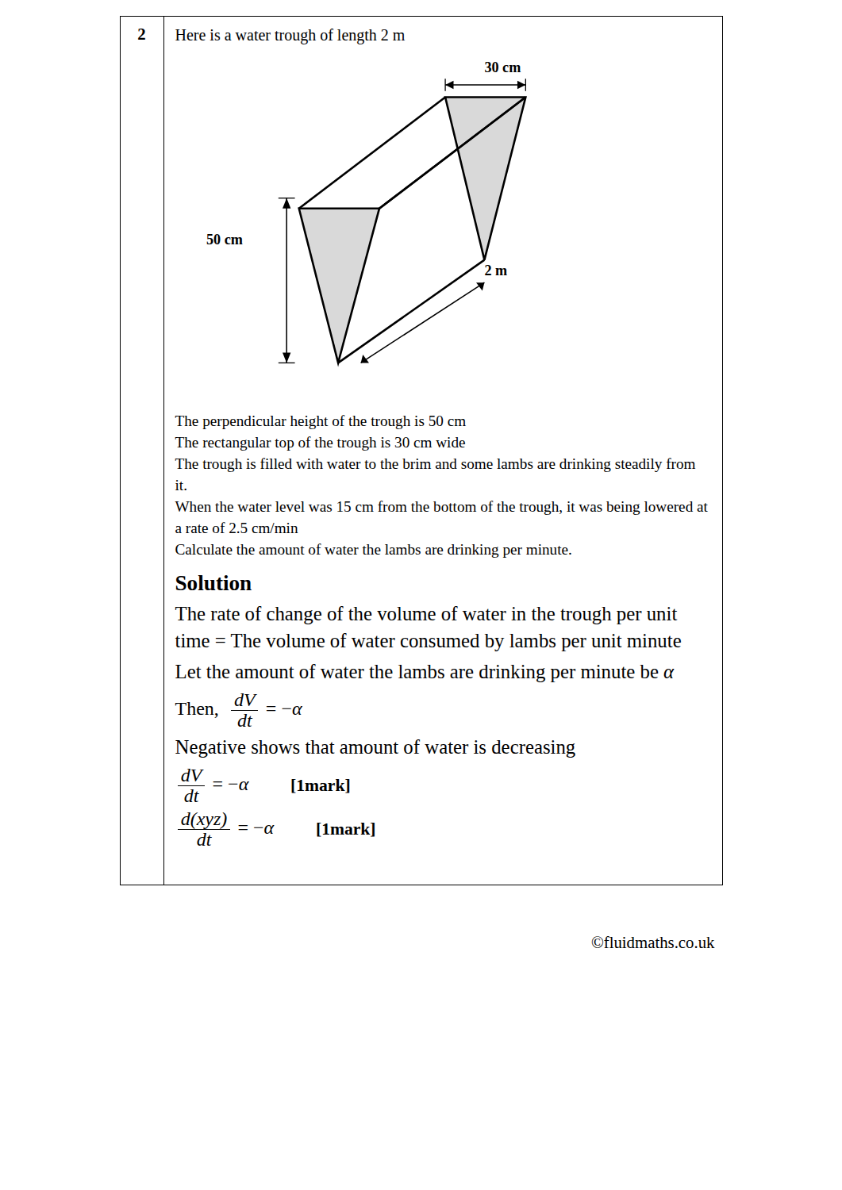2
Here is a water trough of length 2 m
30 cm 50 cm 2 m
The perpendicular height of the trough is 50 cm
The rectangular top of the trough is 30 cm wide
The trough is filled with water to the brim and some lambs are drinking steadily from it.
When the water level was 15 cm from the bottom of the trough, it was being lowered at a rate of 2.5 cm/min
Calculate the amount of water the lambs are drinking per minute.
Solution
The rate of change of the volume of water in the trough per unit time = The volume of water consumed by lambs per unit minute
Let the amount of water the lambs are drinking per minute be α
Then, dV dt = −α
Negative shows that amount of water is decreasing
dV dt = −α [1mark]
d(xyz) dt = −α [1mark]
©fluidmaths.co.uk